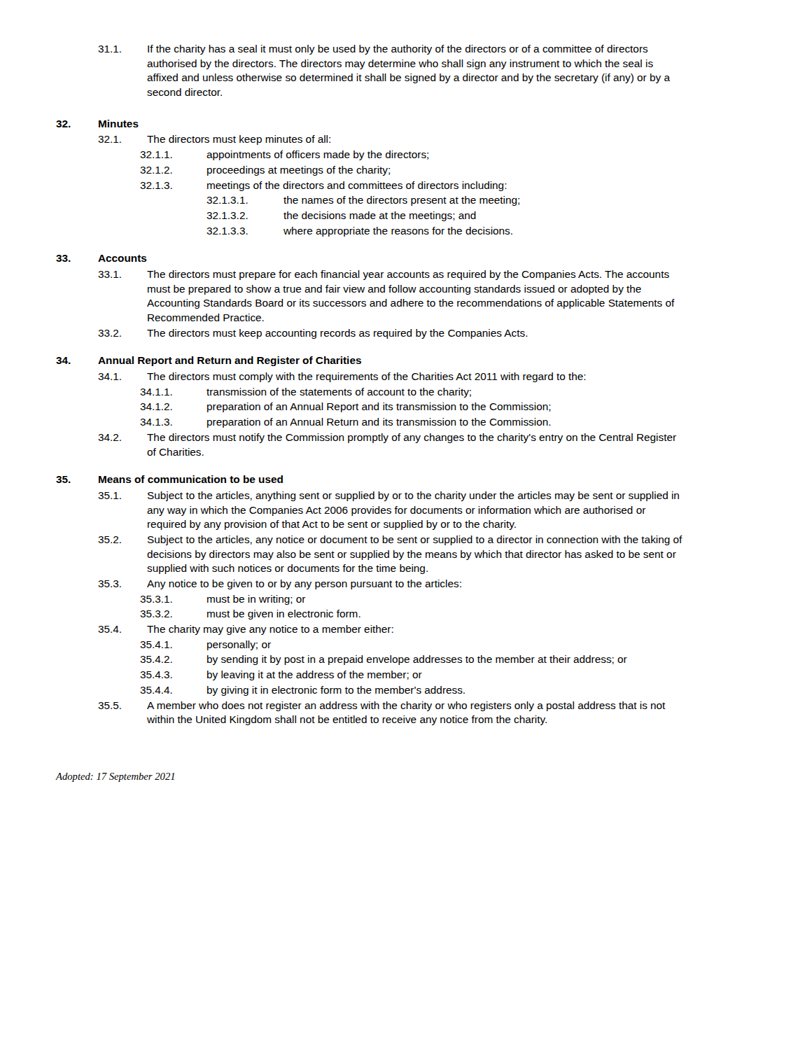31.1.
If the charity has a seal it must only be used by the authority of the directors or of a committee of directors authorised by the directors. The directors may determine who shall sign any instrument to which the seal is affixed and unless otherwise so determined it shall be signed by a director and by the secretary (if any) or by a second director.
32.
Minutes
32.1.
The directors must keep minutes of all:
32.1.1.
appointments of officers made by the directors;
32.1.2.
proceedings at meetings of the charity;
32.1.3.
meetings of the directors and committees of directors including:
32.1.3.1.
the names of the directors present at the meeting;
32.1.3.2.
the decisions made at the meetings; and
32.1.3.3.
where appropriate the reasons for the decisions.
33.
Accounts
33.1.
The directors must prepare for each financial year accounts as required by the Companies Acts. The accounts must be prepared to show a true and fair view and follow accounting standards issued or adopted by the Accounting Standards Board or its successors and adhere to the recommendations of applicable Statements of Recommended Practice.
33.2.
The directors must keep accounting records as required by the Companies Acts.
34.
Annual Report and Return and Register of Charities
34.1.
The directors must comply with the requirements of the Charities Act 2011 with regard to the:
34.1.1.
transmission of the statements of account to the charity;
34.1.2.
preparation of an Annual Report and its transmission to the Commission;
34.1.3.
preparation of an Annual Return and its transmission to the Commission.
34.2.
The directors must notify the Commission promptly of any changes to the charity's entry on the Central Register of Charities.
35.
Means of communication to be used
35.1.
Subject to the articles, anything sent or supplied by or to the charity under the articles may be sent or supplied in any way in which the Companies Act 2006 provides for documents or information which are authorised or required by any provision of that Act to be sent or supplied by or to the charity.
35.2.
Subject to the articles, any notice or document to be sent or supplied to a director in connection with the taking of decisions by directors may also be sent or supplied by the means by which that director has asked to be sent or supplied with such notices or documents for the time being.
35.3.
Any notice to be given to or by any person pursuant to the articles:
35.3.1.
must be in writing; or
35.3.2.
must be given in electronic form.
35.4.
The charity may give any notice to a member either:
35.4.1.
personally; or
35.4.2.
by sending it by post in a prepaid envelope addresses to the member at their address; or
35.4.3.
by leaving it at the address of the member; or
35.4.4.
by giving it in electronic form to the member's address.
35.5.
A member who does not register an address with the charity or who registers only a postal address that is not within the United Kingdom shall not be entitled to receive any notice from the charity.
Adopted: 17 September 2021